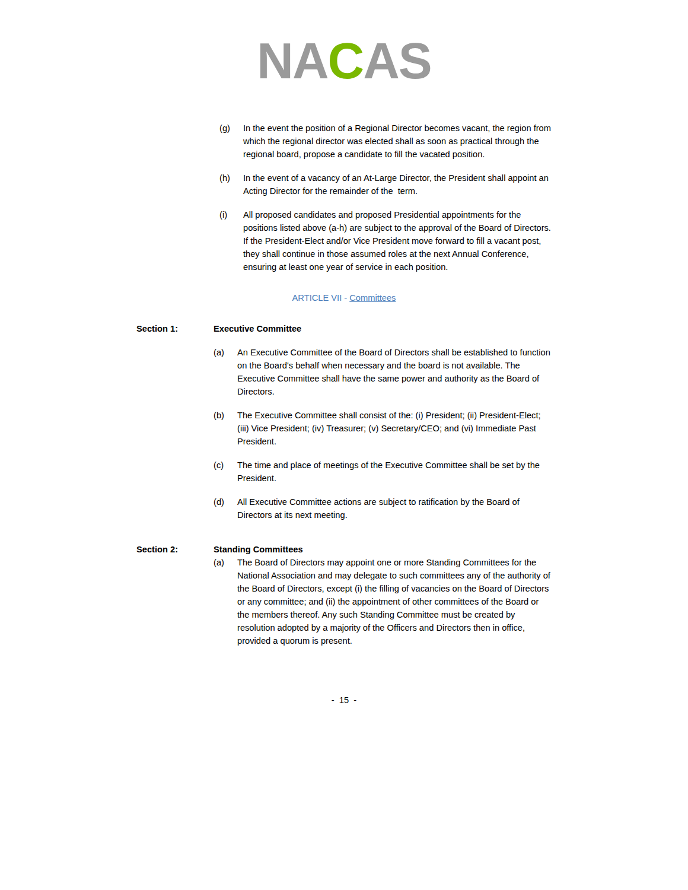NACAS
(g) In the event the position of a Regional Director becomes vacant, the region from which the regional director was elected shall as soon as practical through the regional board, propose a candidate to fill the vacated position.
(h) In the event of a vacancy of an At-Large Director, the President shall appoint an Acting Director for the remainder of the term.
(i) All proposed candidates and proposed Presidential appointments for the positions listed above (a-h) are subject to the approval of the Board of Directors. If the President-Elect and/or Vice President move forward to fill a vacant post, they shall continue in those assumed roles at the next Annual Conference, ensuring at least one year of service in each position.
ARTICLE VII - Committees
Section 1:
Executive Committee
(a) An Executive Committee of the Board of Directors shall be established to function on the Board's behalf when necessary and the board is not available. The Executive Committee shall have the same power and authority as the Board of Directors.
(b) The Executive Committee shall consist of the: (i) President; (ii) President-Elect; (iii) Vice President; (iv) Treasurer; (v) Secretary/CEO; and (vi) Immediate Past President.
(c) The time and place of meetings of the Executive Committee shall be set by the President.
(d) All Executive Committee actions are subject to ratification by the Board of Directors at its next meeting.
Section 2:
Standing Committees
(a) The Board of Directors may appoint one or more Standing Committees for the National Association and may delegate to such committees any of the authority of the Board of Directors, except (i) the filling of vacancies on the Board of Directors or any committee; and (ii) the appointment of other committees of the Board or the members thereof. Any such Standing Committee must be created by resolution adopted by a majority of the Officers and Directors then in office, provided a quorum is present.
- 15 -